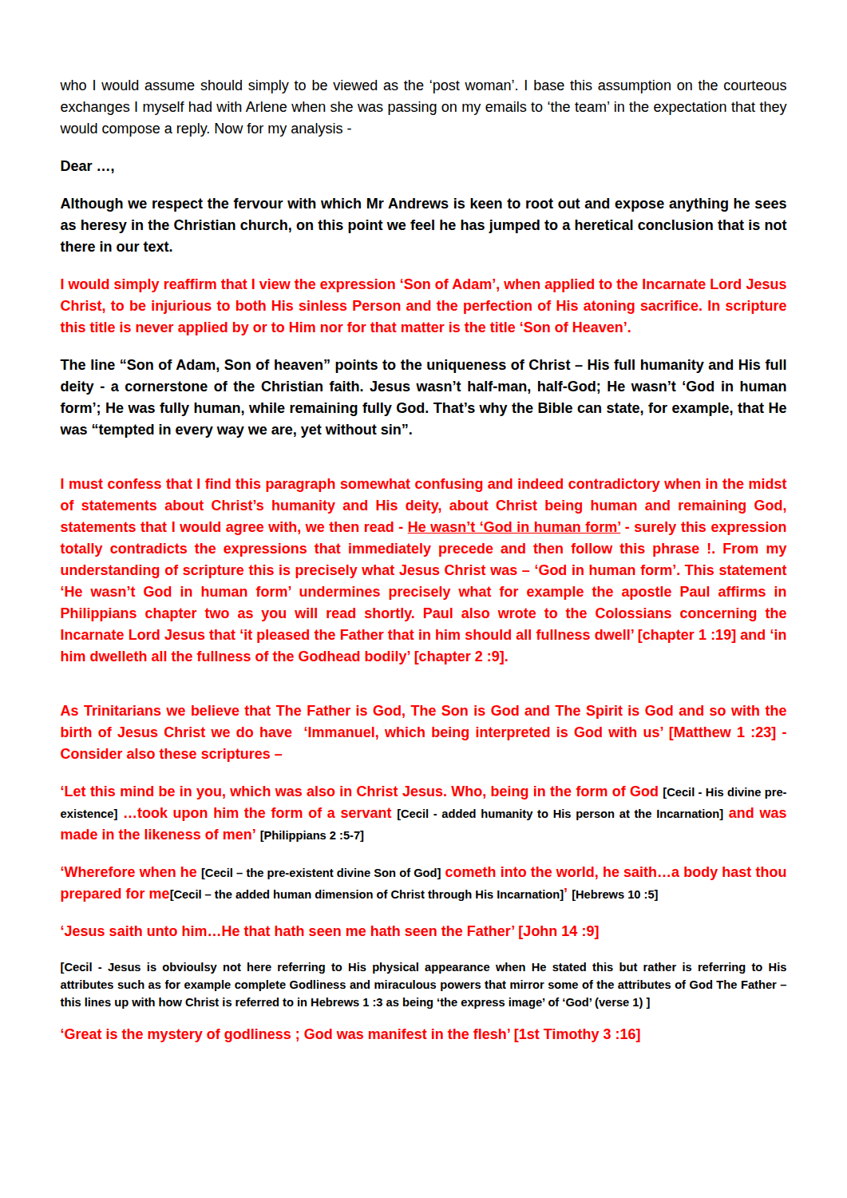who I would assume should simply to be viewed as the ‘post woman’. I base this assumption on the courteous exchanges I myself had with Arlene when she was passing on my emails to ‘the team’ in the expectation that they would compose a reply. Now for my analysis -
Dear …,
Although we respect the fervour with which Mr Andrews is keen to root out and expose anything he sees as heresy in the Christian church, on this point we feel he has jumped to a heretical conclusion that is not there in our text.
I would simply reaffirm that I view the expression ‘Son of Adam’, when applied to the Incarnate Lord Jesus Christ, to be injurious to both His sinless Person and the perfection of His atoning sacrifice. In scripture this title is never applied by or to Him nor for that matter is the title ‘Son of Heaven’.
The line “Son of Adam, Son of heaven” points to the uniqueness of Christ – His full humanity and His full deity - a cornerstone of the Christian faith. Jesus wasn’t half-man, half-God; He wasn’t ‘God in human form’; He was fully human, while remaining fully God. That’s why the Bible can state, for example, that He was “tempted in every way we are, yet without sin”.
I must confess that I find this paragraph somewhat confusing and indeed contradictory when in the midst of statements about Christ’s humanity and His deity, about Christ being human and remaining God, statements that I would agree with, we then read - He wasn’t ‘God in human form’ - surely this expression totally contradicts the expressions that immediately precede and then follow this phrase !. From my understanding of scripture this is precisely what Jesus Christ was – ‘God in human form’. This statement ‘He wasn’t God in human form’ undermines precisely what for example the apostle Paul affirms in Philippians chapter two as you will read shortly. Paul also wrote to the Colossians concerning the Incarnate Lord Jesus that ‘it pleased the Father that in him should all fullness dwell’ [chapter 1 :19] and ‘in him dwelleth all the fullness of the Godhead bodily’ [chapter 2 :9].
As Trinitarians we believe that The Father is God, The Son is God and The Spirit is God and so with the birth of Jesus Christ we do have ‘Immanuel, which being interpreted is God with us’ [Matthew 1 :23] - Consider also these scriptures –
‘Let this mind be in you, which was also in Christ Jesus. Who, being in the form of God [Cecil - His divine pre-existence] …took upon him the form of a servant [Cecil - added humanity to His person at the Incarnation] and was made in the likeness of men’ [Philippians 2 :5-7]
‘Wherefore when he [Cecil – the pre-existent divine Son of God] cometh into the world, he saith…a body hast thou prepared for me[Cecil – the added human dimension of Christ through His Incarnation]’ [Hebrews 10 :5]
‘Jesus saith unto him…He that hath seen me hath seen the Father’ [John 14 :9]
[Cecil - Jesus is obvioulsy not here referring to His physical appearance when He stated this but rather is referring to His attributes such as for example complete Godliness and miraculous powers that mirror some of the attributes of God The Father – this lines up with how Christ is referred to in Hebrews 1 :3 as being ‘the express image’ of ‘God’ (verse 1) ]
‘Great is the mystery of godliness ; God was manifest in the flesh’ [1st Timothy 3 :16]